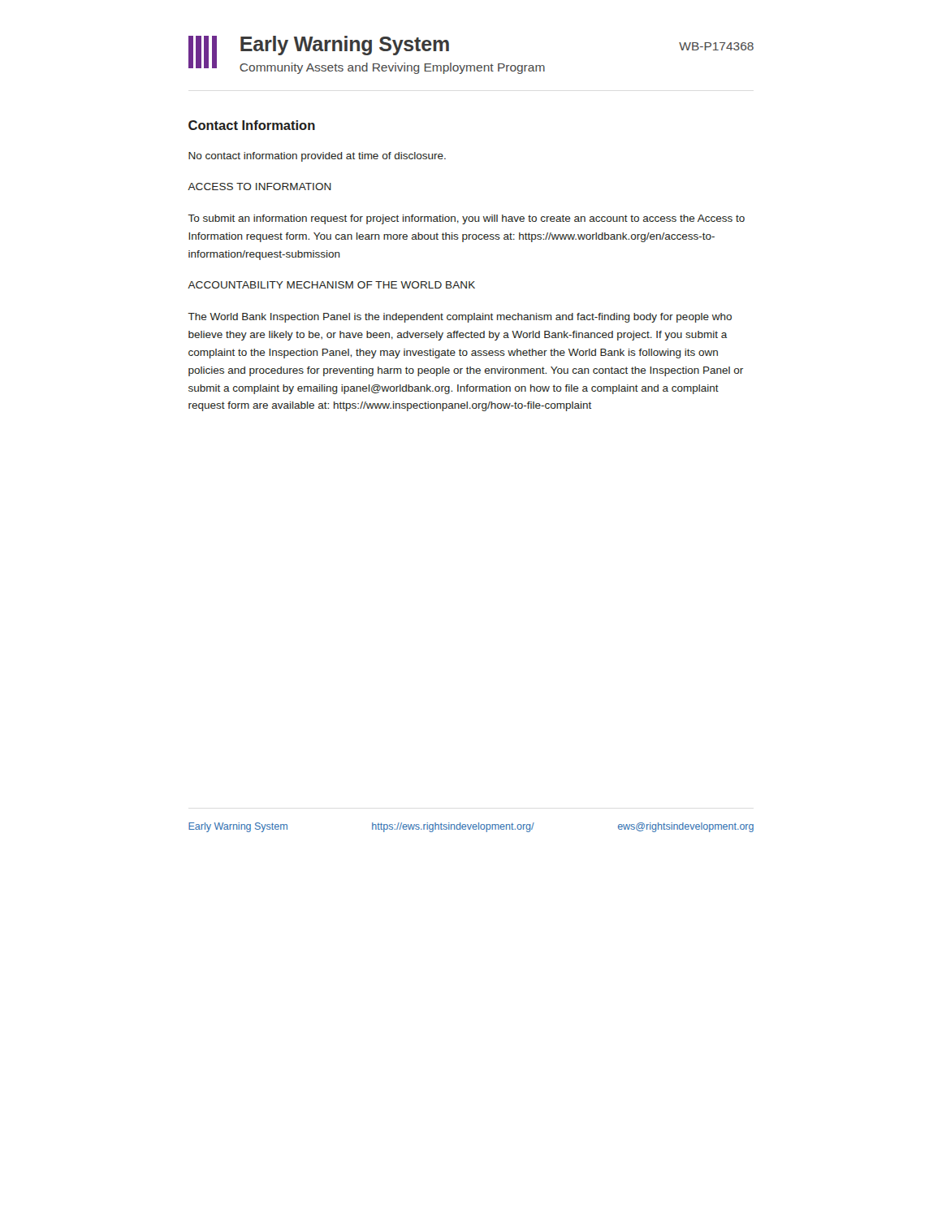Early Warning System
Community Assets and Reviving Employment Program
WB-P174368
Contact Information
No contact information provided at time of disclosure.
ACCESS TO INFORMATION
To submit an information request for project information, you will have to create an account to access the Access to Information request form. You can learn more about this process at: https://www.worldbank.org/en/access-to-information/request-submission
ACCOUNTABILITY MECHANISM OF THE WORLD BANK
The World Bank Inspection Panel is the independent complaint mechanism and fact-finding body for people who believe they are likely to be, or have been, adversely affected by a World Bank-financed project. If you submit a complaint to the Inspection Panel, they may investigate to assess whether the World Bank is following its own policies and procedures for preventing harm to people or the environment. You can contact the Inspection Panel or submit a complaint by emailing ipanel@worldbank.org. Information on how to file a complaint and a complaint request form are available at: https://www.inspectionpanel.org/how-to-file-complaint
Early Warning System
https://ews.rightsindevelopment.org/
ews@rightsindevelopment.org